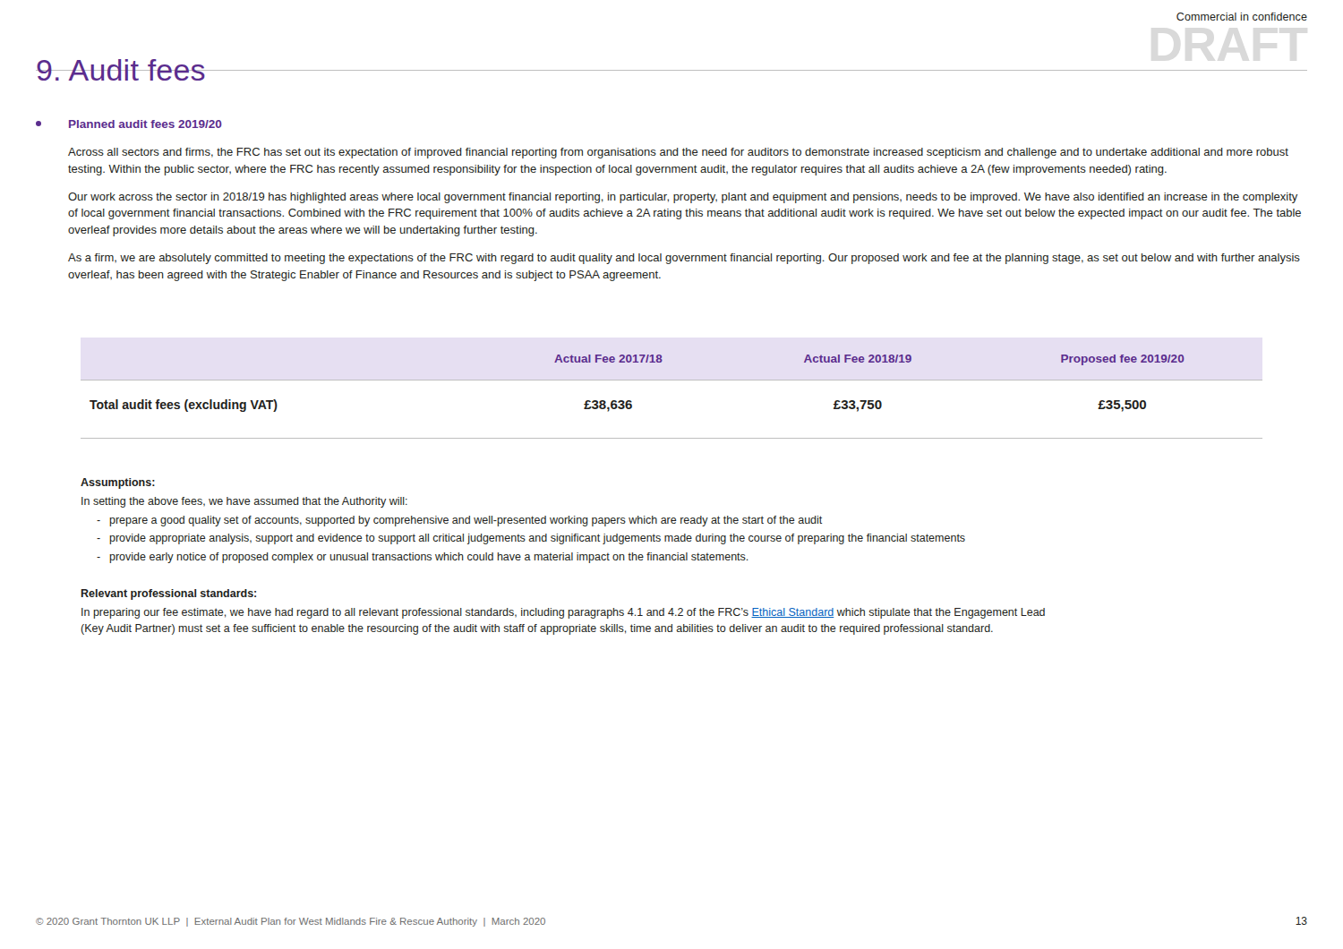DRAFT
Commercial in confidence
9. Audit fees
Planned audit fees 2019/20
Across all sectors and firms, the FRC has set out its expectation of improved financial reporting from organisations and the need for auditors to demonstrate increased scepticism and challenge and to undertake additional and more robust testing. Within the public sector, where the FRC has recently assumed responsibility for the inspection of local government audit, the regulator requires that all audits achieve a 2A (few improvements needed) rating.
Our work across the sector in 2018/19 has highlighted areas where local government financial reporting, in particular, property, plant and equipment and pensions, needs to be improved. We have also identified an increase in the complexity of local government financial transactions. Combined with the FRC requirement that 100% of audits achieve a 2A rating this means that additional audit work is required. We have set out below the expected impact on our audit fee. The table overleaf provides more details about the areas where we will be undertaking further testing.
As a firm, we are absolutely committed to meeting the expectations of the FRC with regard to audit quality and local government financial reporting. Our proposed work and fee at the planning stage, as set out below and with further analysis overleaf, has been agreed with the Strategic Enabler of Finance and Resources and is subject to PSAA agreement.
| | Actual Fee 2017/18 | Actual Fee 2018/19 | Proposed fee 2019/20 |
| --- | --- | --- | --- |
| Total audit fees (excluding VAT) | £38,636 | £33,750 | £35,500 |
Assumptions:
In setting the above fees, we have assumed that the Authority will:
prepare a good quality set of accounts, supported by comprehensive and well-presented working papers which are ready at the start of the audit
provide appropriate analysis, support and evidence to support all critical judgements and significant judgements made during the course of preparing the financial statements
provide early notice of proposed complex or unusual transactions which could have a material impact on the financial statements.
Relevant professional standards:
In preparing our fee estimate, we have had regard to all relevant professional standards, including paragraphs 4.1 and 4.2 of the FRC’s Ethical Standard which stipulate that the Engagement Lead
(Key Audit Partner) must set a fee sufficient to enable the resourcing of the audit with staff of appropriate skills, time and abilities to deliver an audit to the required professional standard.
© 2020 Grant Thornton UK LLP | External Audit Plan for West Midlands Fire & Rescue Authority | March 2020 13